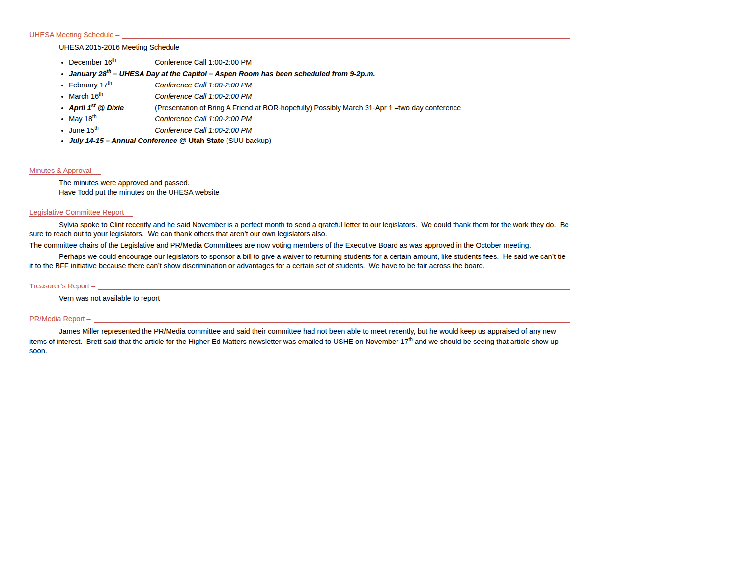UHESA Meeting Schedule –
UHESA 2015-2016 Meeting Schedule
December 16th Conference Call 1:00-2:00 PM
January 28th – UHESA Day at the Capitol – Aspen Room has been scheduled from 9-2p.m.
February 17th Conference Call 1:00-2:00 PM
March 16th Conference Call 1:00-2:00 PM
April 1st @ Dixie(Presentation of Bring A Friend at BOR-hopefully) Possibly March 31-Apr 1 –two day conference
May 18th Conference Call 1:00-2:00 PM
June 15th Conference Call 1:00-2:00 PM
July 14-15 – Annual Conference @ Utah State (SUU backup)
Minutes & Approval –
The minutes were approved and passed.
Have Todd put the minutes on the UHESA website
Legislative Committee Report –
Sylvia spoke to Clint recently and he said November is a perfect month to send a grateful letter to our legislators. We could thank them for the work they do. Be sure to reach out to your legislators. We can thank others that aren’t our own legislators also.
The committee chairs of the Legislative and PR/Media Committees are now voting members of the Executive Board as was approved in the October meeting.
Perhaps we could encourage our legislators to sponsor a bill to give a waiver to returning students for a certain amount, like students fees. He said we can’t tie it to the BFF initiative because there can’t show discrimination or advantages for a certain set of students. We have to be fair across the board.
Treasurer’s Report –
Vern was not available to report
PR/Media Report –
James Miller represented the PR/Media committee and said their committee had not been able to meet recently, but he would keep us appraised of any new items of interest. Brett said that the article for the Higher Ed Matters newsletter was emailed to USHE on November 17th and we should be seeing that article show up soon.